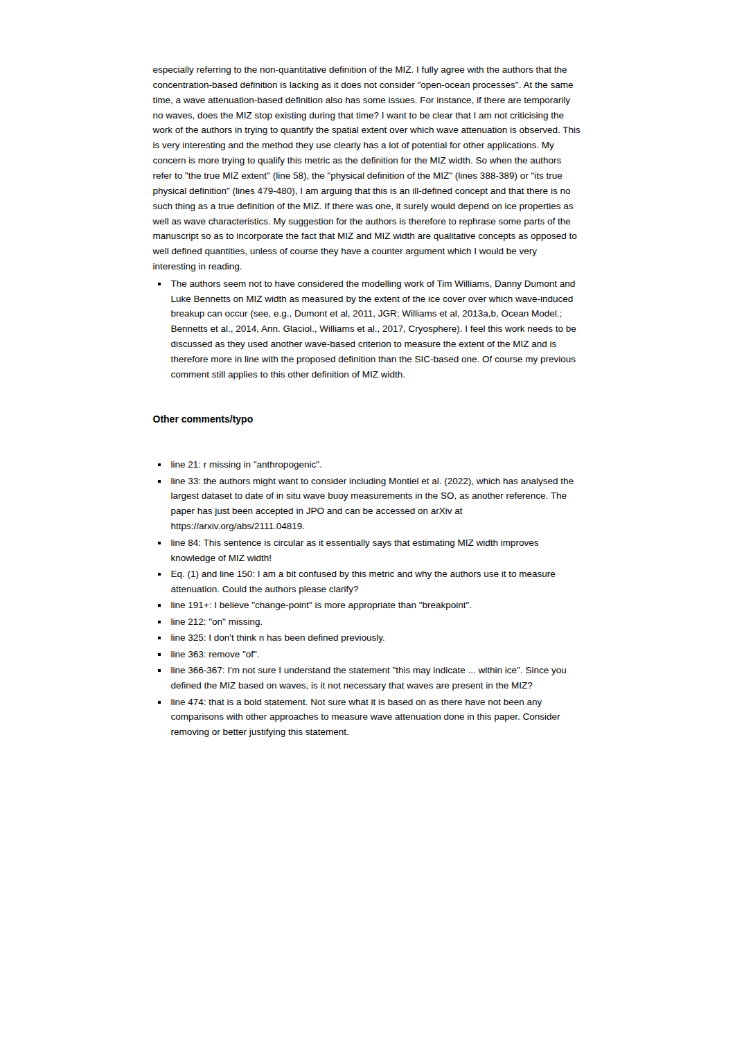especially referring to the non-quantitative definition of the MIZ. I fully agree with the authors that the concentration-based definition is lacking as it does not consider "open-ocean processes". At the same time, a wave attenuation-based definition also has some issues. For instance, if there are temporarily no waves, does the MIZ stop existing during that time? I want to be clear that I am not criticising the work of the authors in trying to quantify the spatial extent over which wave attenuation is observed. This is very interesting and the method they use clearly has a lot of potential for other applications. My concern is more trying to qualify this metric as the definition for the MIZ width. So when the authors refer to "the true MIZ extent" (line 58), the "physical definition of the MIZ" (lines 388-389) or "its true physical definition" (lines 479-480), I am arguing that this is an ill-defined concept and that there is no such thing as a true definition of the MIZ. If there was one, it surely would depend on ice properties as well as wave characteristics. My suggestion for the authors is therefore to rephrase some parts of the manuscript so as to incorporate the fact that MIZ and MIZ width are qualitative concepts as opposed to well defined quantities, unless of course they have a counter argument which I would be very interesting in reading.
The authors seem not to have considered the modelling work of Tim Williams, Danny Dumont and Luke Bennetts on MIZ width as measured by the extent of the ice cover over which wave-induced breakup can occur (see, e.g., Dumont et al, 2011, JGR; Williams et al, 2013a,b, Ocean Model.; Bennetts et al., 2014, Ann. Glaciol., Williams et al., 2017, Cryosphere). I feel this work needs to be discussed as they used another wave-based criterion to measure the extent of the MIZ and is therefore more in line with the proposed definition than the SIC-based one. Of course my previous comment still applies to this other definition of MIZ width.
Other comments/typo
line 21: r missing in "anthropogenic".
line 33: the authors might want to consider including Montiel et al. (2022), which has analysed the largest dataset to date of in situ wave buoy measurements in the SO, as another reference. The paper has just been accepted in JPO and can be accessed on arXiv at https://arxiv.org/abs/2111.04819.
line 84: This sentence is circular as it essentially says that estimating MIZ width improves knowledge of MIZ width!
Eq. (1) and line 150: I am a bit confused by this metric and why the authors use it to measure attenuation. Could the authors please clarify?
line 191+: I believe "change-point" is more appropriate than "breakpoint".
line 212: "on" missing.
line 325: I don't think n has been defined previously.
line 363: remove "of".
line 366-367: I'm not sure I understand the statement "this may indicate ... within ice". Since you defined the MIZ based on waves, is it not necessary that waves are present in the MIZ?
line 474: that is a bold statement. Not sure what it is based on as there have not been any comparisons with other approaches to measure wave attenuation done in this paper. Consider removing or better justifying this statement.